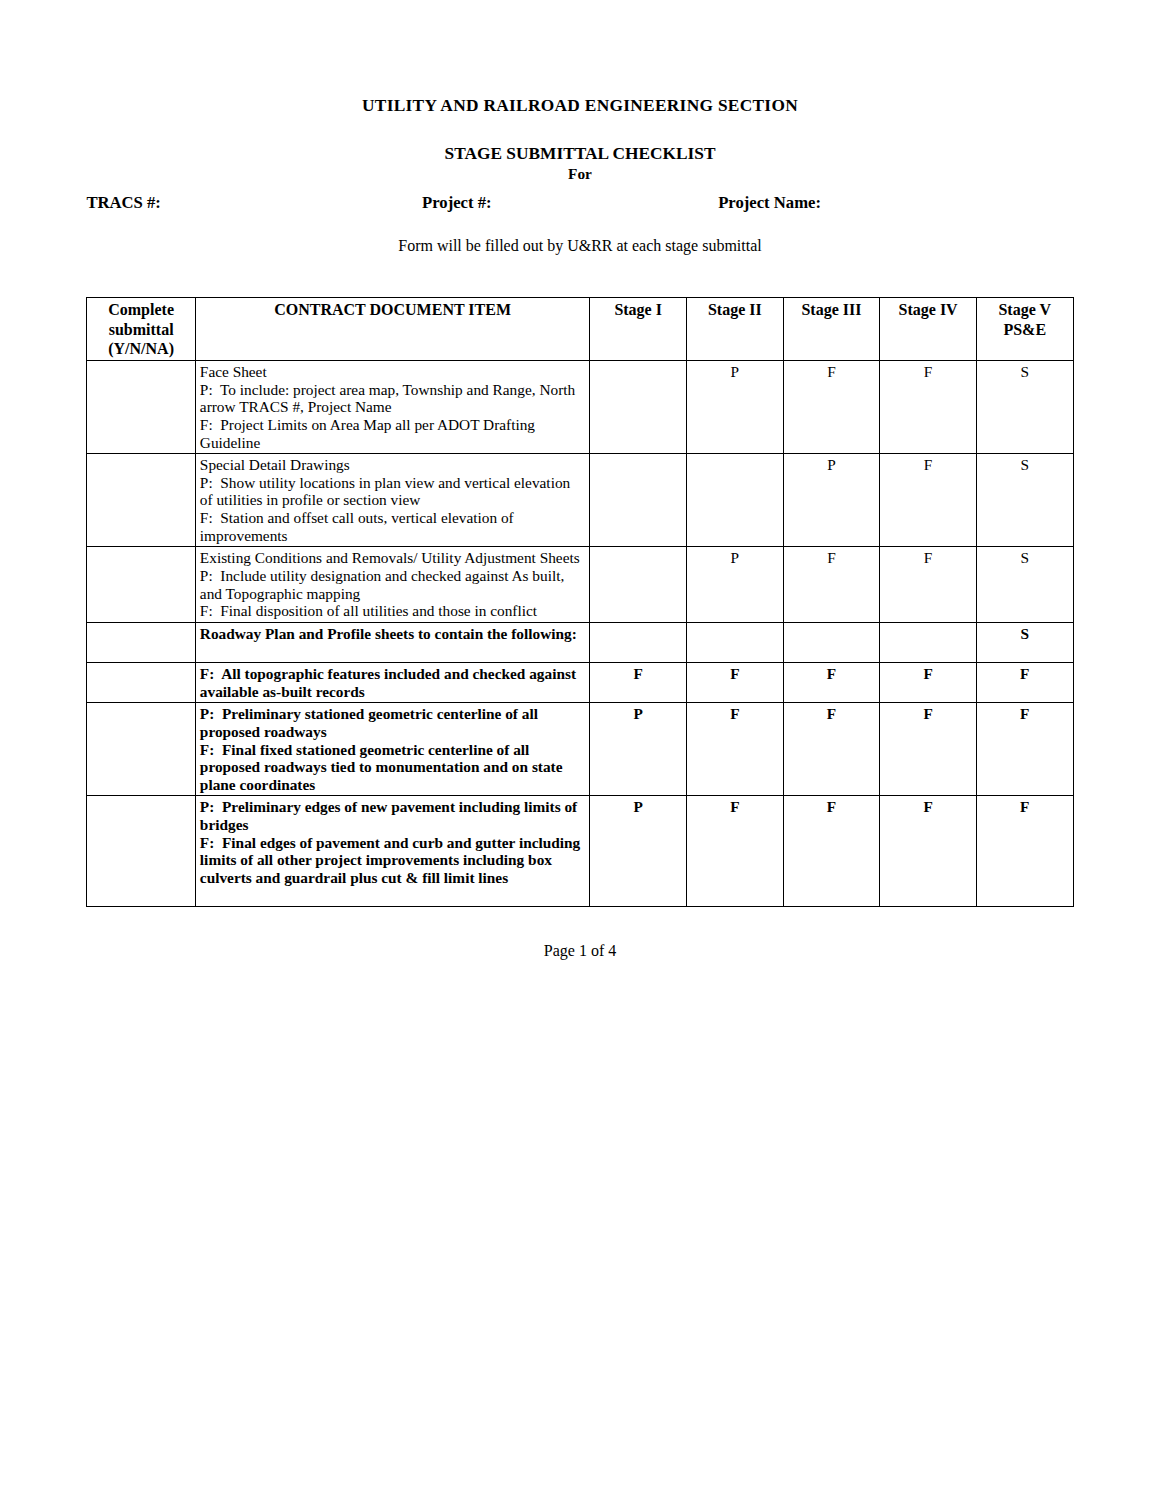UTILITY AND RAILROAD ENGINEERING SECTION
STAGE SUBMITTAL CHECKLIST
For
TRACS #: Project #: Project Name:
Form will be filled out by U&RR at each stage submittal
| Complete submittal (Y/N/NA) | CONTRACT DOCUMENT ITEM | Stage I | Stage II | Stage III | Stage IV | Stage V PS&E |
| --- | --- | --- | --- | --- | --- | --- |
| | Face Sheet P: To include: project area map, Township and Range, North arrow TRACS #, Project Name F: Project Limits on Area Map all per ADOT Drafting Guideline | | P | F | F | S |
| | Special Detail Drawings P: Show utility locations in plan view and vertical elevation of utilities in profile or section view F: Station and offset call outs, vertical elevation of improvements | | | P | F | S |
| | Existing Conditions and Removals/ Utility Adjustment Sheets P: Include utility designation and checked against As built, and Topographic mapping F: Final disposition of all utilities and those in conflict | | P | F | F | S |
| | Roadway Plan and Profile sheets to contain the following: | | | | | S |
| | F: All topographic features included and checked against available as-built records | F | F | F | F | F |
| | P: Preliminary stationed geometric centerline of all proposed roadways F: Final fixed stationed geometric centerline of all proposed roadways tied to monumentation and on state plane coordinates | P | F | F | F | F |
| | P: Preliminary edges of new pavement including limits of bridges F: Final edges of pavement and curb and gutter including limits of all other project improvements including box culverts and guardrail plus cut & fill limit lines | P | F | F | F | F |
Page 1 of 4